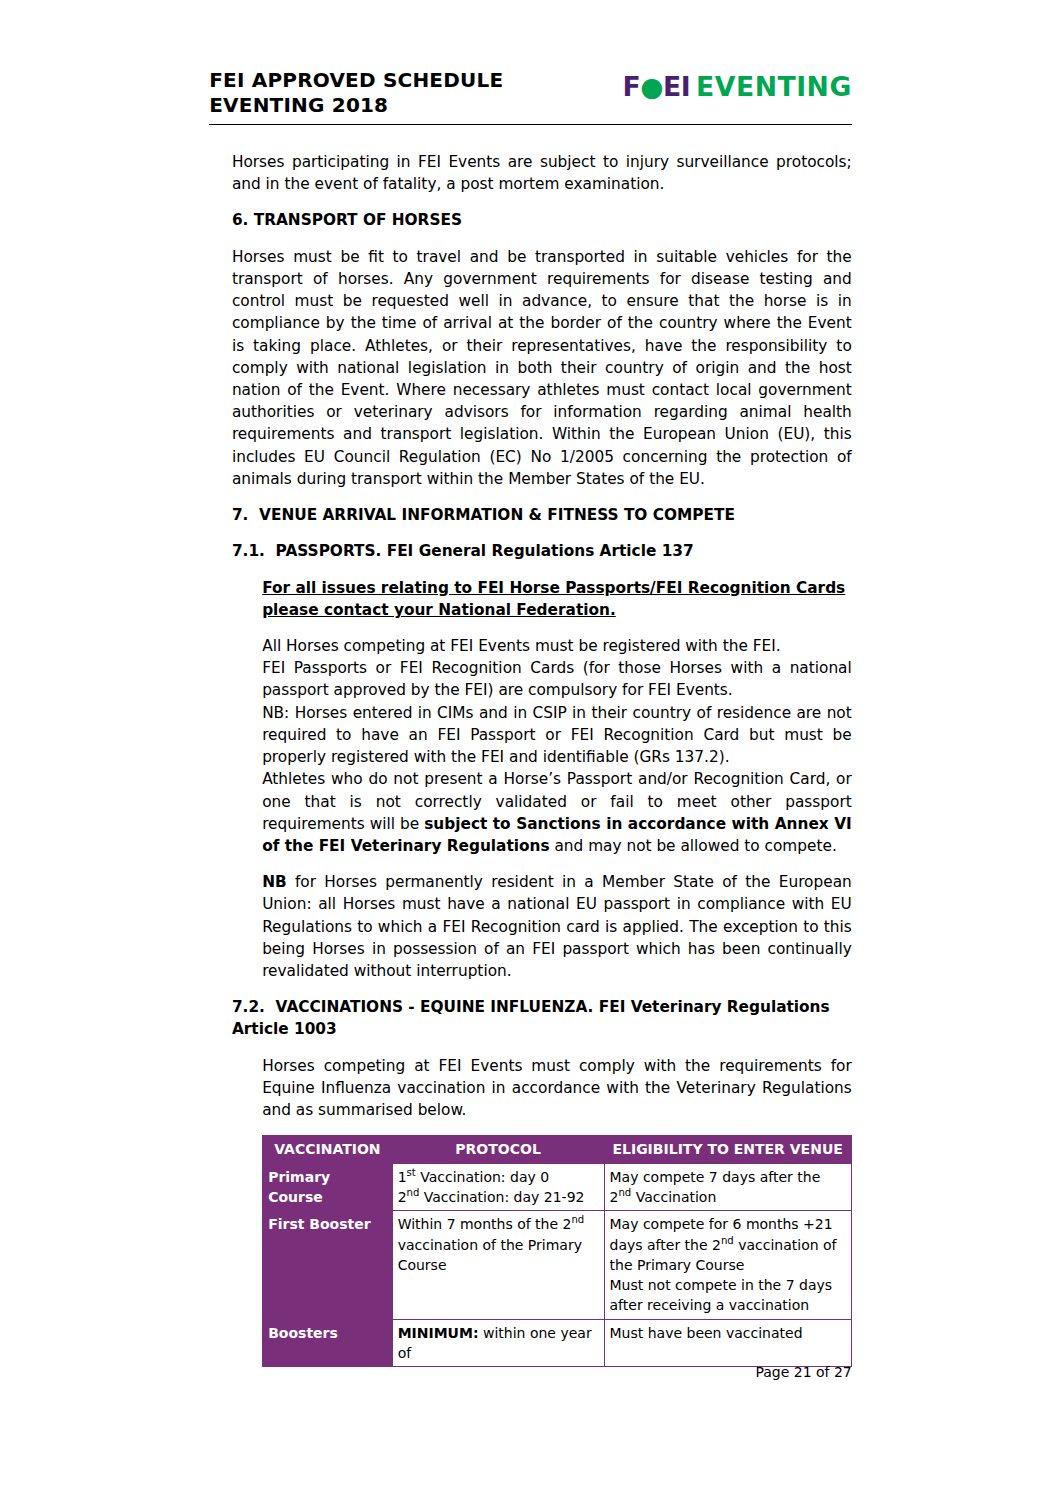FEI APPROVED SCHEDULE
EVENTING 2018
F●EI EVENTING
Horses participating in FEI Events are subject to injury surveillance protocols; and in the event of fatality, a post mortem examination.
6. TRANSPORT OF HORSES
Horses must be fit to travel and be transported in suitable vehicles for the transport of horses. Any government requirements for disease testing and control must be requested well in advance, to ensure that the horse is in compliance by the time of arrival at the border of the country where the Event is taking place. Athletes, or their representatives, have the responsibility to comply with national legislation in both their country of origin and the host nation of the Event. Where necessary athletes must contact local government authorities or veterinary advisors for information regarding animal health requirements and transport legislation. Within the European Union (EU), this includes EU Council Regulation (EC) No 1/2005 concerning the protection of animals during transport within the Member States of the EU.
7. VENUE ARRIVAL INFORMATION & FITNESS TO COMPETE
7.1. PASSPORTS. FEI General Regulations Article 137
For all issues relating to FEI Horse Passports/FEI Recognition Cards please contact your National Federation.
All Horses competing at FEI Events must be registered with the FEI.
FEI Passports or FEI Recognition Cards (for those Horses with a national passport approved by the FEI) are compulsory for FEI Events.
NB: Horses entered in CIMs and in CSIP in their country of residence are not required to have an FEI Passport or FEI Recognition Card but must be properly registered with the FEI and identifiable (GRs 137.2).
Athletes who do not present a Horse’s Passport and/or Recognition Card, or one that is not correctly validated or fail to meet other passport requirements will be subject to Sanctions in accordance with Annex VI of the FEI Veterinary Regulations and may not be allowed to compete.
NB for Horses permanently resident in a Member State of the European Union: all Horses must have a national EU passport in compliance with EU Regulations to which a FEI Recognition card is applied. The exception to this being Horses in possession of an FEI passport which has been continually revalidated without interruption.
7.2. VACCINATIONS - EQUINE INFLUENZA. FEI Veterinary Regulations Article 1003
Horses competing at FEI Events must comply with the requirements for Equine Influenza vaccination in accordance with the Veterinary Regulations and as summarised below.
| VACCINATION | PROTOCOL | ELIGIBILITY TO ENTER VENUE |
| --- | --- | --- |
| Primary Course | 1 st Vaccination: day 0 2 nd Vaccination: day 21-92 | May compete 7 days after the 2 nd Vaccination |
| First Booster | Within 7 months of the 2 nd vaccination of the Primary Course | May compete for 6 months +21 days after the 2 nd vaccination of the Primary Course Must not compete in the 7 days after receiving a vaccination |
| Boosters | MINIMUM: within one year of | Must have been vaccinated |
Page 21 of 27